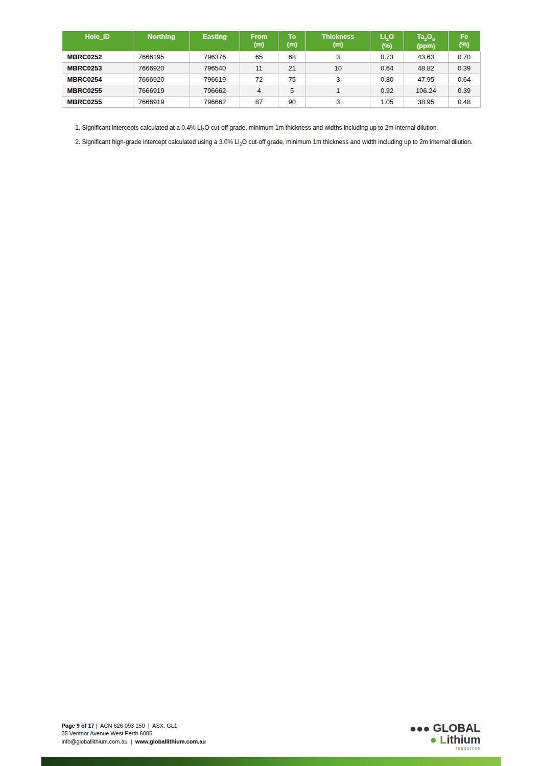| Hole_ID | Northing | Easting | From (m) | To (m) | Thickness (m) | Li 2 O (%) | Ta 2 O 5 (ppm) | Fe (%) |
| --- | --- | --- | --- | --- | --- | --- | --- | --- |
| MBRC0252 | 7666195 | 796376 | 65 | 68 | 3 | 0.73 | 43.63 | 0.70 |
| MBRC0253 | 7666920 | 796540 | 11 | 21 | 10 | 0.64 | 48.82 | 0.39 |
| MBRC0254 | 7666920 | 796619 | 72 | 75 | 3 | 0.80 | 47.95 | 0.64 |
| MBRC0255 | 7666919 | 796662 | 4 | 5 | 1 | 0.92 | 106.24 | 0.39 |
| MBRC0255 | 7666919 | 796662 | 87 | 90 | 3 | 1.05 | 38.95 | 0.48 |
Significant intercepts calculated at a 0.4% Li2O cut-off grade, minimum 1m thickness and widths including up to 2m internal dilution.
Significant high-grade intercept calculated using a 3.0% Li2O cut-off grade, minimum 1m thickness and width including up to 2m internal dilution.
Page 9 of 17 | ACN 626 093 150 | ASX: GL1
35 Ventnor Avenue West Perth 6005
info@globallithium.com.au | www.globallithium.com.au
●●●GLOBAL
● Lithium
resources